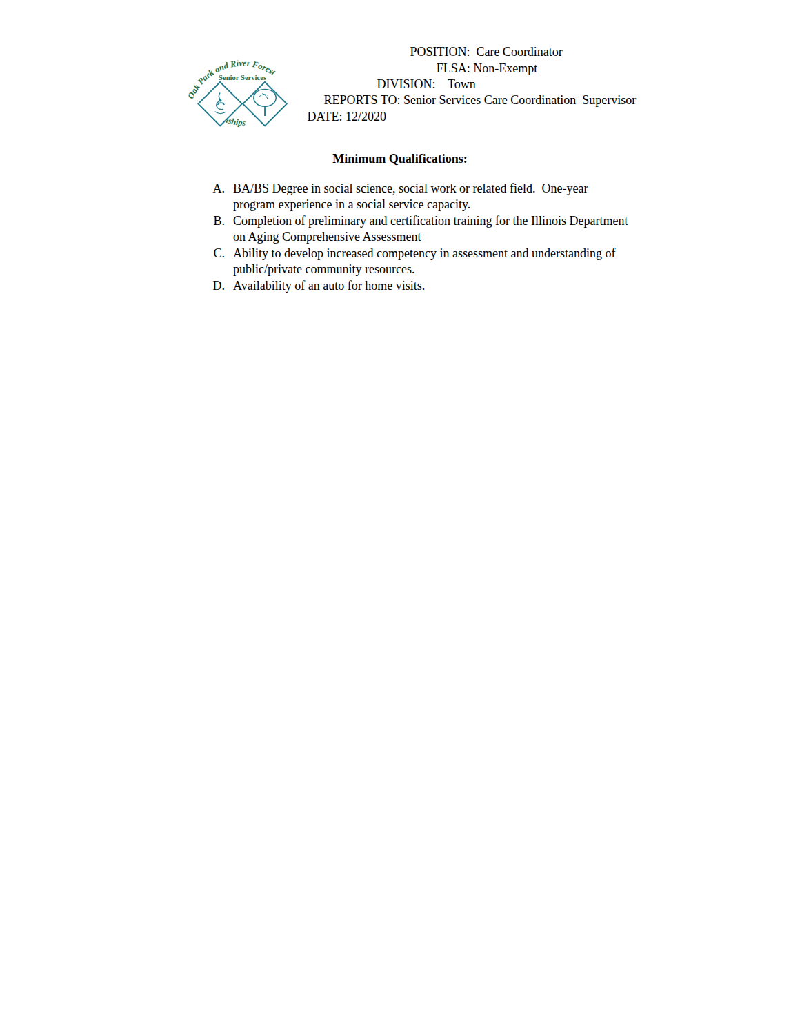Oak Park and River Forest Townships Senior Services
POSITION: Care Coordinator
FLSA: Non-Exempt
DIVISION: Town
REPORTS TO: Senior Services Care Coordination Supervisor
DATE: 12/2020
Minimum Qualifications:
BA/BS Degree in social science, social work or related field. One-year program experience in a social service capacity.
Completion of preliminary and certification training for the Illinois Department on Aging Comprehensive Assessment
Ability to develop increased competency in assessment and understanding of public/private community resources.
Availability of an auto for home visits.